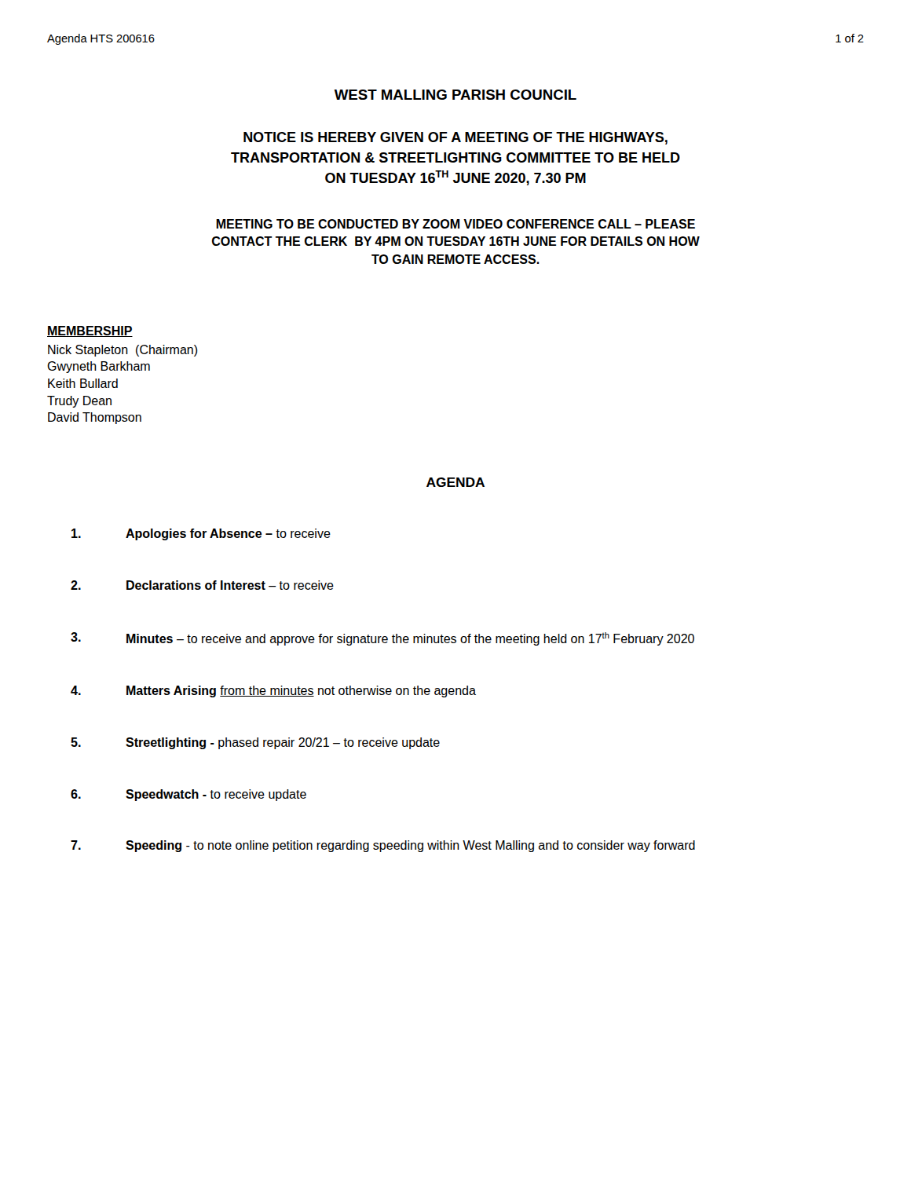Agenda HTS 200616 1 of 2
WEST MALLING PARISH COUNCIL
NOTICE IS HEREBY GIVEN OF A MEETING OF THE HIGHWAYS,
TRANSPORTATION & STREETLIGHTING COMMITTEE TO BE HELD
ON TUESDAY 16TH JUNE 2020, 7.30 PM
MEETING TO BE CONDUCTED BY ZOOM VIDEO CONFERENCE CALL – PLEASE
CONTACT THE CLERK BY 4PM ON TUESDAY 16TH JUNE FOR DETAILS ON HOW
TO GAIN REMOTE ACCESS.
MEMBERSHIP
Nick Stapleton (Chairman)
Gwyneth Barkham
Keith Bullard
Trudy Dean
David Thompson
AGENDA
Apologies for Absence – to receive
Declarations of Interest – to receive
Minutes – to receive and approve for signature the minutes of the meeting held on 17th February 2020
Matters Arising from the minutes not otherwise on the agenda
Streetlighting - phased repair 20/21 – to receive update
Speedwatch - to receive update
Speeding - to note online petition regarding speeding within West Malling and to consider way forward